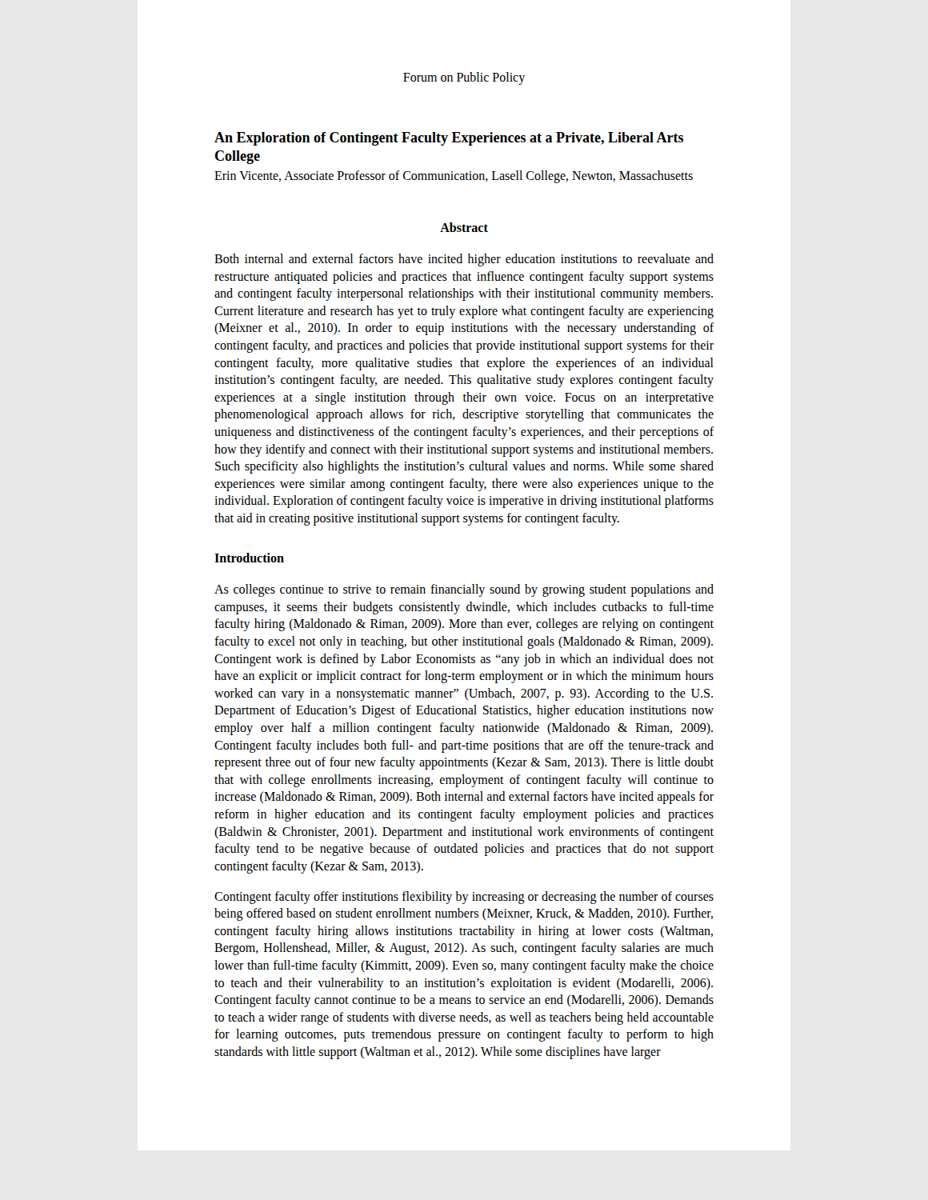Forum on Public Policy
An Exploration of Contingent Faculty Experiences at a Private, Liberal Arts College
Erin Vicente, Associate Professor of Communication, Lasell College, Newton, Massachusetts
Abstract
Both internal and external factors have incited higher education institutions to reevaluate and restructure antiquated policies and practices that influence contingent faculty support systems and contingent faculty interpersonal relationships with their institutional community members. Current literature and research has yet to truly explore what contingent faculty are experiencing (Meixner et al., 2010). In order to equip institutions with the necessary understanding of contingent faculty, and practices and policies that provide institutional support systems for their contingent faculty, more qualitative studies that explore the experiences of an individual institution’s contingent faculty, are needed. This qualitative study explores contingent faculty experiences at a single institution through their own voice. Focus on an interpretative phenomenological approach allows for rich, descriptive storytelling that communicates the uniqueness and distinctiveness of the contingent faculty’s experiences, and their perceptions of how they identify and connect with their institutional support systems and institutional members. Such specificity also highlights the institution’s cultural values and norms. While some shared experiences were similar among contingent faculty, there were also experiences unique to the individual. Exploration of contingent faculty voice is imperative in driving institutional platforms that aid in creating positive institutional support systems for contingent faculty.
Introduction
As colleges continue to strive to remain financially sound by growing student populations and campuses, it seems their budgets consistently dwindle, which includes cutbacks to full-time faculty hiring (Maldonado & Riman, 2009). More than ever, colleges are relying on contingent faculty to excel not only in teaching, but other institutional goals (Maldonado & Riman, 2009). Contingent work is defined by Labor Economists as “any job in which an individual does not have an explicit or implicit contract for long-term employment or in which the minimum hours worked can vary in a nonsystematic manner” (Umbach, 2007, p. 93). According to the U.S. Department of Education’s Digest of Educational Statistics, higher education institutions now employ over half a million contingent faculty nationwide (Maldonado & Riman, 2009). Contingent faculty includes both full- and part-time positions that are off the tenure-track and represent three out of four new faculty appointments (Kezar & Sam, 2013). There is little doubt that with college enrollments increasing, employment of contingent faculty will continue to increase (Maldonado & Riman, 2009). Both internal and external factors have incited appeals for reform in higher education and its contingent faculty employment policies and practices (Baldwin & Chronister, 2001). Department and institutional work environments of contingent faculty tend to be negative because of outdated policies and practices that do not support contingent faculty (Kezar & Sam, 2013).
Contingent faculty offer institutions flexibility by increasing or decreasing the number of courses being offered based on student enrollment numbers (Meixner, Kruck, & Madden, 2010). Further, contingent faculty hiring allows institutions tractability in hiring at lower costs (Waltman, Bergom, Hollenshead, Miller, & August, 2012). As such, contingent faculty salaries are much lower than full-time faculty (Kimmitt, 2009). Even so, many contingent faculty make the choice to teach and their vulnerability to an institution’s exploitation is evident (Modarelli, 2006). Contingent faculty cannot continue to be a means to service an end (Modarelli, 2006). Demands to teach a wider range of students with diverse needs, as well as teachers being held accountable for learning outcomes, puts tremendous pressure on contingent faculty to perform to high standards with little support (Waltman et al., 2012). While some disciplines have larger